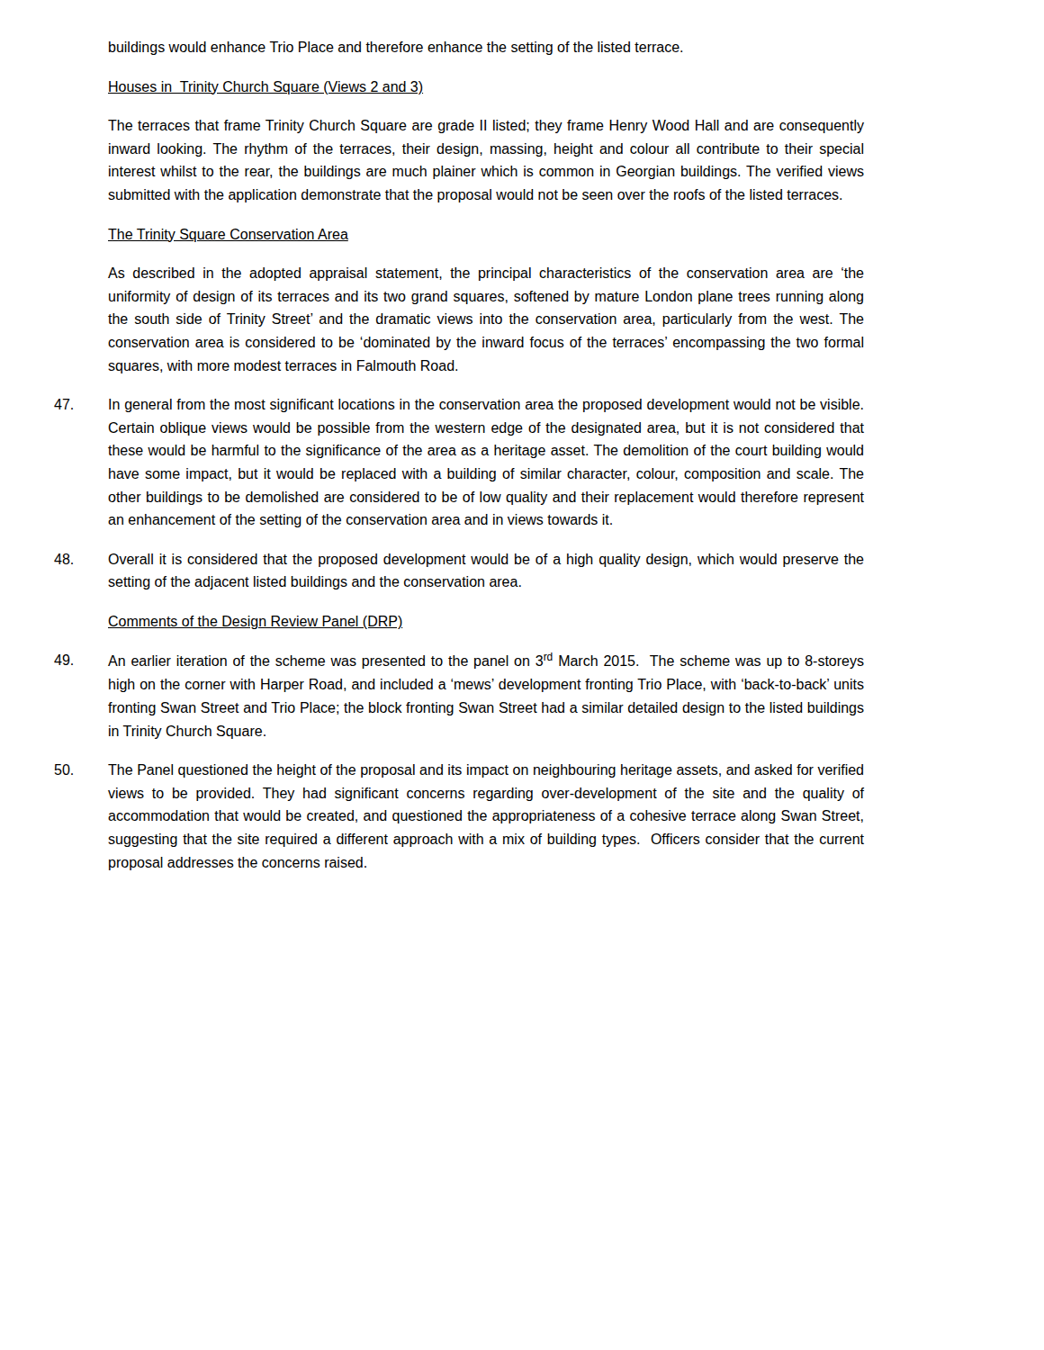buildings would enhance Trio Place and therefore enhance the setting of the listed terrace.
Houses in Trinity Church Square (Views 2 and 3)
The terraces that frame Trinity Church Square are grade II listed; they frame Henry Wood Hall and are consequently inward looking. The rhythm of the terraces, their design, massing, height and colour all contribute to their special interest whilst to the rear, the buildings are much plainer which is common in Georgian buildings. The verified views submitted with the application demonstrate that the proposal would not be seen over the roofs of the listed terraces.
The Trinity Square Conservation Area
As described in the adopted appraisal statement, the principal characteristics of the conservation area are ‘the uniformity of design of its terraces and its two grand squares, softened by mature London plane trees running along the south side of Trinity Street’ and the dramatic views into the conservation area, particularly from the west. The conservation area is considered to be ‘dominated by the inward focus of the terraces’ encompassing the two formal squares, with more modest terraces in Falmouth Road.
47.
In general from the most significant locations in the conservation area the proposed development would not be visible. Certain oblique views would be possible from the western edge of the designated area, but it is not considered that these would be harmful to the significance of the area as a heritage asset. The demolition of the court building would have some impact, but it would be replaced with a building of similar character, colour, composition and scale. The other buildings to be demolished are considered to be of low quality and their replacement would therefore represent an enhancement of the setting of the conservation area and in views towards it.
48.
Overall it is considered that the proposed development would be of a high quality design, which would preserve the setting of the adjacent listed buildings and the conservation area.
Comments of the Design Review Panel (DRP)
49.
An earlier iteration of the scheme was presented to the panel on 3rd March 2015. The scheme was up to 8-storeys high on the corner with Harper Road, and included a ‘mews’ development fronting Trio Place, with ‘back-to-back’ units fronting Swan Street and Trio Place; the block fronting Swan Street had a similar detailed design to the listed buildings in Trinity Church Square.
50.
The Panel questioned the height of the proposal and its impact on neighbouring heritage assets, and asked for verified views to be provided. They had significant concerns regarding over-development of the site and the quality of accommodation that would be created, and questioned the appropriateness of a cohesive terrace along Swan Street, suggesting that the site required a different approach with a mix of building types. Officers consider that the current proposal addresses the concerns raised.